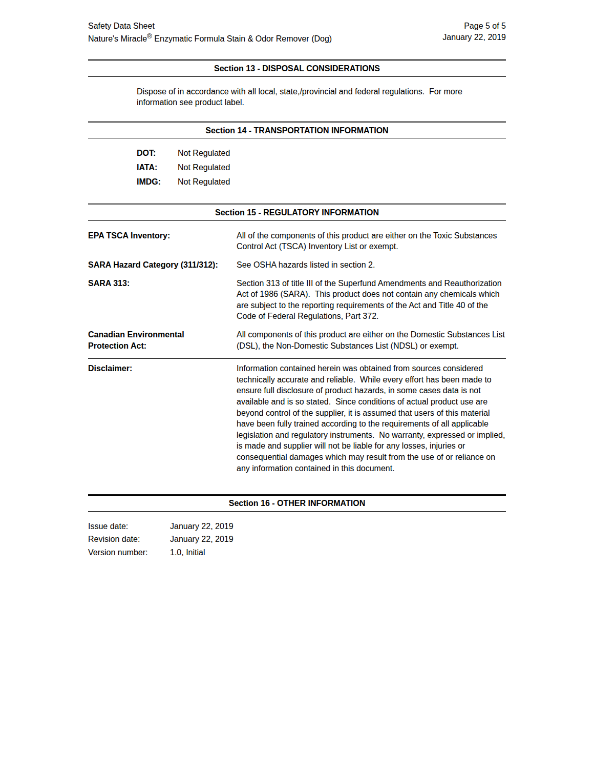Safety Data Sheet
Nature's Miracle® Enzymatic Formula Stain & Odor Remover (Dog)
Page 5 of 5
January 22, 2019
Section 13 - DISPOSAL CONSIDERATIONS
Dispose of in accordance with all local, state,/provincial and federal regulations. For more information see product label.
Section 14 - TRANSPORTATION INFORMATION
| DOT: | Not Regulated |
| IATA: | Not Regulated |
| IMDG: | Not Regulated |
Section 15 - REGULATORY INFORMATION
| EPA TSCA Inventory: | All of the components of this product are either on the Toxic Substances Control Act (TSCA) Inventory List or exempt. |
| SARA Hazard Category (311/312): | See OSHA hazards listed in section 2. |
| SARA 313: | Section 313 of title III of the Superfund Amendments and Reauthorization Act of 1986 (SARA). This product does not contain any chemicals which are subject to the reporting requirements of the Act and Title 40 of the Code of Federal Regulations, Part 372. |
| Canadian Environmental Protection Act: | All components of this product are either on the Domestic Substances List (DSL), the Non-Domestic Substances List (NDSL) or exempt. |
| Disclaimer: | Information contained herein was obtained from sources considered technically accurate and reliable. While every effort has been made to ensure full disclosure of product hazards, in some cases data is not available and is so stated. Since conditions of actual product use are beyond control of the supplier, it is assumed that users of this material have been fully trained according to the requirements of all applicable legislation and regulatory instruments. No warranty, expressed or implied, is made and supplier will not be liable for any losses, injuries or consequential damages which may result from the use of or reliance on any information contained in this document. |
Section 16 - OTHER INFORMATION
| Issue date: | January 22, 2019 |
| Revision date: | January 22, 2019 |
| Version number: | 1.0, Initial |